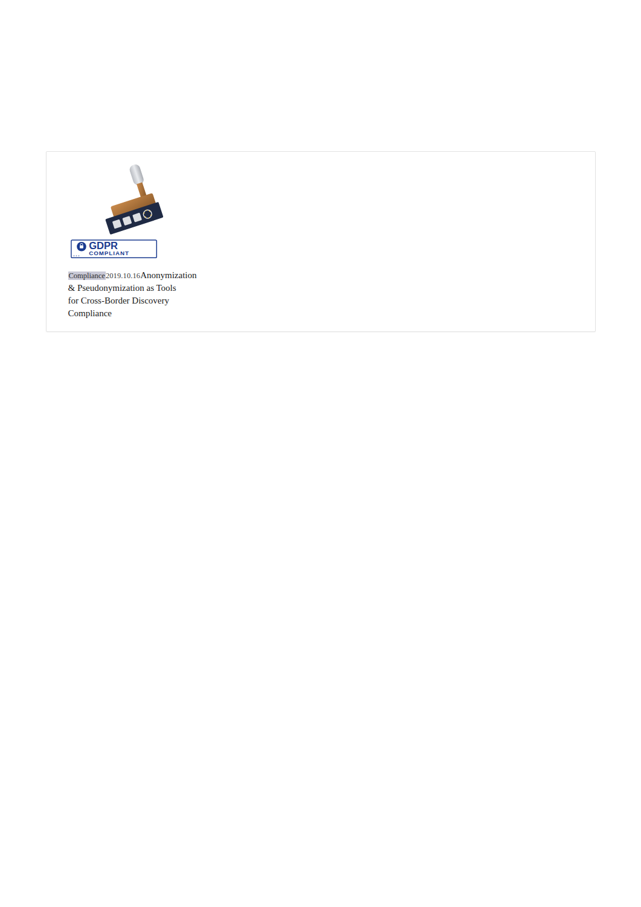Compliance 2019.10.16 Anonymization & Pseudonymization as Tools for Cross-Border Discovery Compliance